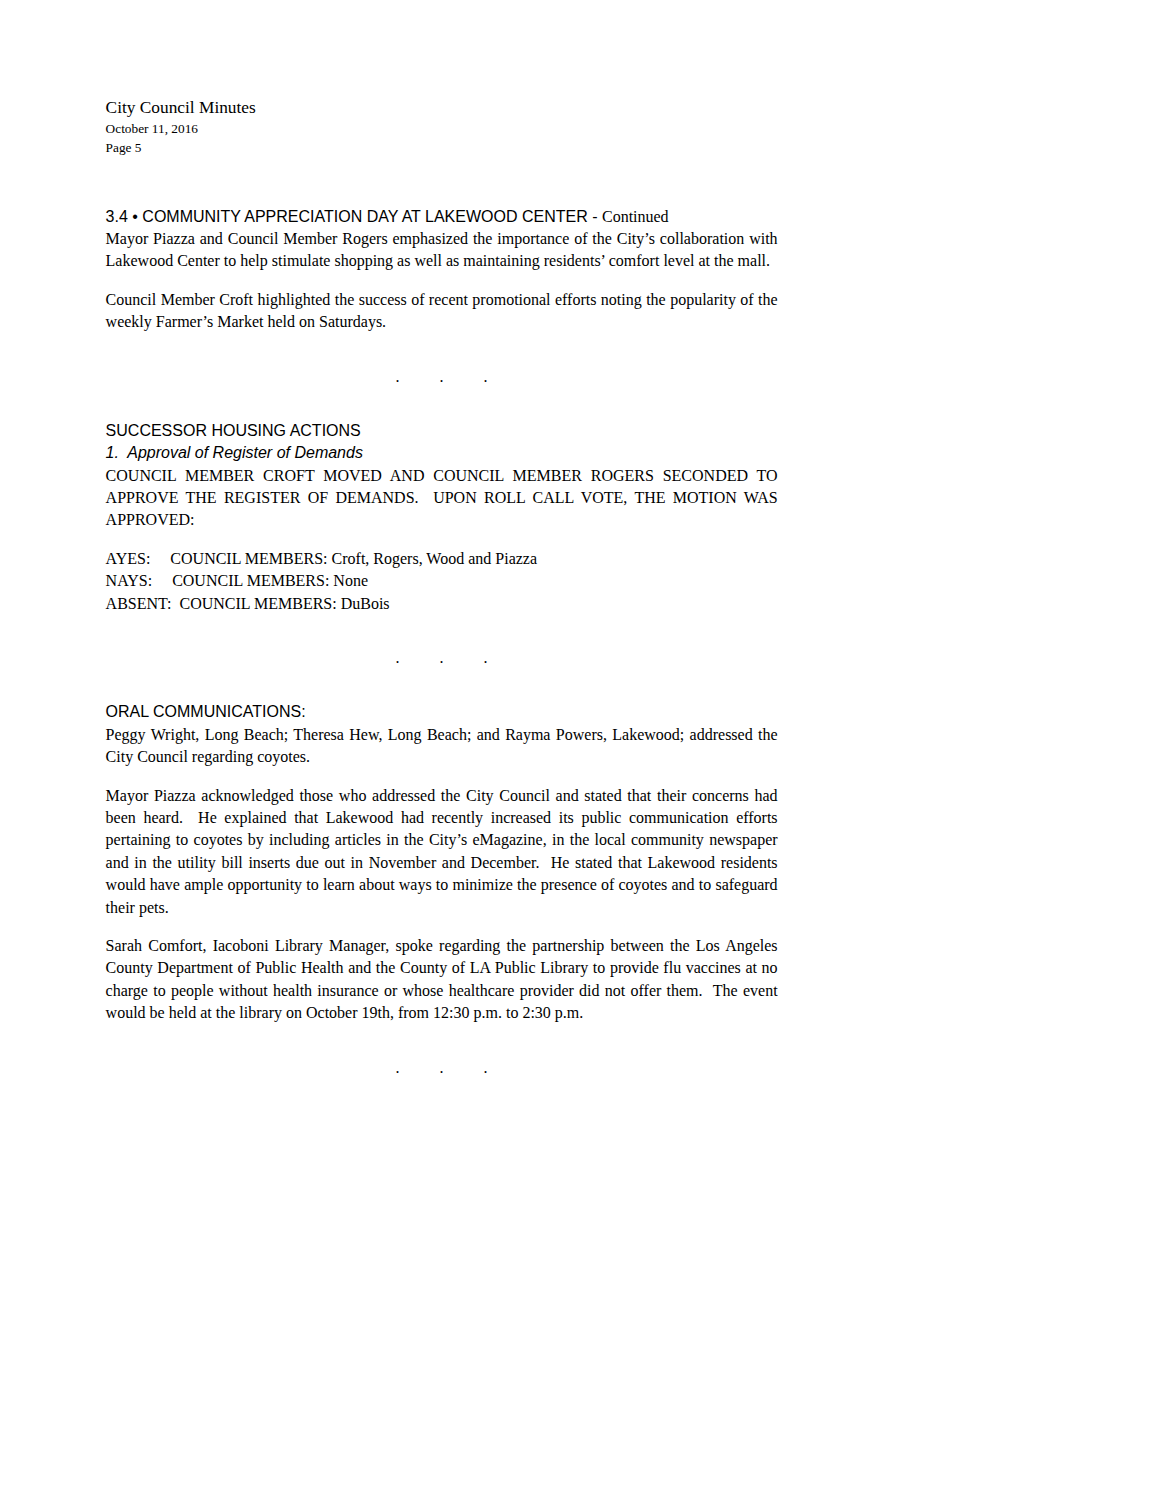City Council Minutes
October 11, 2016
Page 5
3.4 • COMMUNITY APPRECIATION DAY AT LAKEWOOD CENTER - Continued
Mayor Piazza and Council Member Rogers emphasized the importance of the City’s collaboration with Lakewood Center to help stimulate shopping as well as maintaining residents’ comfort level at the mall.
Council Member Croft highlighted the success of recent promotional efforts noting the popularity of the weekly Farmer’s Market held on Saturdays.
...
SUCCESSOR HOUSING ACTIONS
1. Approval of Register of Demands
COUNCIL MEMBER CROFT MOVED AND COUNCIL MEMBER ROGERS SECONDED TO APPROVE THE REGISTER OF DEMANDS. UPON ROLL CALL VOTE, THE MOTION WAS APPROVED:
AYES: COUNCIL MEMBERS: Croft, Rogers, Wood and Piazza
NAYS: COUNCIL MEMBERS: None
ABSENT: COUNCIL MEMBERS: DuBois
...
ORAL COMMUNICATIONS:
Peggy Wright, Long Beach; Theresa Hew, Long Beach; and Rayma Powers, Lakewood; addressed the City Council regarding coyotes.
Mayor Piazza acknowledged those who addressed the City Council and stated that their concerns had been heard. He explained that Lakewood had recently increased its public communication efforts pertaining to coyotes by including articles in the City’s eMagazine, in the local community newspaper and in the utility bill inserts due out in November and December. He stated that Lakewood residents would have ample opportunity to learn about ways to minimize the presence of coyotes and to safeguard their pets.
Sarah Comfort, Iacoboni Library Manager, spoke regarding the partnership between the Los Angeles County Department of Public Health and the County of LA Public Library to provide flu vaccines at no charge to people without health insurance or whose healthcare provider did not offer them. The event would be held at the library on October 19th, from 12:30 p.m. to 2:30 p.m.
...